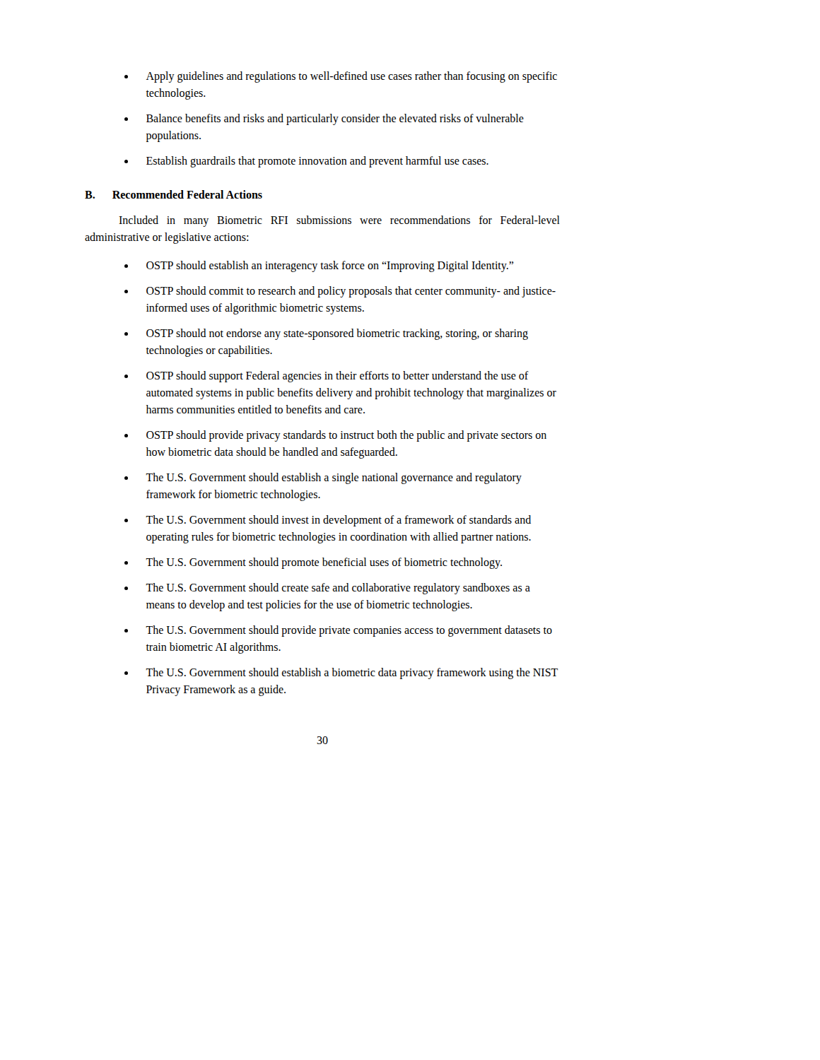Apply guidelines and regulations to well-defined use cases rather than focusing on specific technologies.
Balance benefits and risks and particularly consider the elevated risks of vulnerable populations.
Establish guardrails that promote innovation and prevent harmful use cases.
B. Recommended Federal Actions
Included in many Biometric RFI submissions were recommendations for Federal-level administrative or legislative actions:
OSTP should establish an interagency task force on “Improving Digital Identity.”
OSTP should commit to research and policy proposals that center community- and justice-informed uses of algorithmic biometric systems.
OSTP should not endorse any state-sponsored biometric tracking, storing, or sharing technologies or capabilities.
OSTP should support Federal agencies in their efforts to better understand the use of automated systems in public benefits delivery and prohibit technology that marginalizes or harms communities entitled to benefits and care.
OSTP should provide privacy standards to instruct both the public and private sectors on how biometric data should be handled and safeguarded.
The U.S. Government should establish a single national governance and regulatory framework for biometric technologies.
The U.S. Government should invest in development of a framework of standards and operating rules for biometric technologies in coordination with allied partner nations.
The U.S. Government should promote beneficial uses of biometric technology.
The U.S. Government should create safe and collaborative regulatory sandboxes as a means to develop and test policies for the use of biometric technologies.
The U.S. Government should provide private companies access to government datasets to train biometric AI algorithms.
The U.S. Government should establish a biometric data privacy framework using the NIST Privacy Framework as a guide.
30